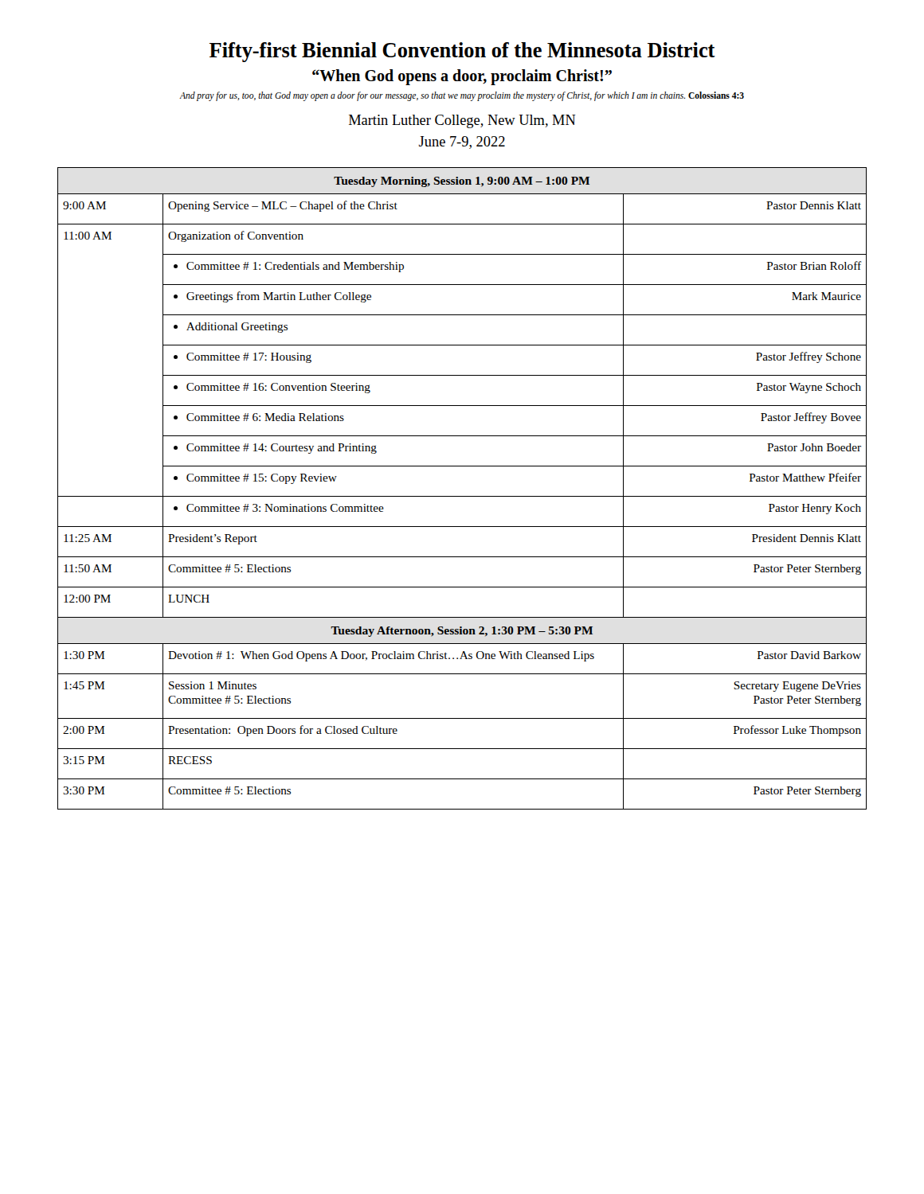Fifty-first Biennial Convention of the Minnesota District
“When God opens a door, proclaim Christ!”
And pray for us, too, that God may open a door for our message, so that we may proclaim the mystery of Christ, for which I am in chains. Colossians 4:3
Martin Luther College, New Ulm, MN
June 7-9, 2022
| Tuesday Morning, Session 1, 9:00 AM – 1:00 PM |
| 9:00 AM | Opening Service – MLC – Chapel of the Christ | Pastor Dennis Klatt |
| 11:00 AM | Organization of Convention | |
| Committee # 1: Credentials and Membership | Pastor Brian Roloff |
| Greetings from Martin Luther College | Mark Maurice |
| Additional Greetings | |
| Committee # 17: Housing | Pastor Jeffrey Schone |
| Committee # 16: Convention Steering | Pastor Wayne Schoch |
| Committee # 6: Media Relations | Pastor Jeffrey Bovee |
| Committee # 14: Courtesy and Printing | Pastor John Boeder |
| Committee # 15: Copy Review | Pastor Matthew Pfeifer |
| | Committee # 3: Nominations Committee | Pastor Henry Koch |
| 11:25 AM | President’s Report | President Dennis Klatt |
| 11:50 AM | Committee # 5: Elections | Pastor Peter Sternberg |
| 12:00 PM | LUNCH | |
| Tuesday Afternoon, Session 2, 1:30 PM – 5:30 PM |
| 1:30 PM | Devotion # 1: When God Opens A Door, Proclaim Christ…As One With Cleansed Lips | Pastor David Barkow |
| 1:45 PM | Session 1 Minutes Committee # 5: Elections | Secretary Eugene DeVries Pastor Peter Sternberg |
| 2:00 PM | Presentation: Open Doors for a Closed Culture | Professor Luke Thompson |
| 3:15 PM | RECESS | |
| 3:30 PM | Committee # 5: Elections | Pastor Peter Sternberg |